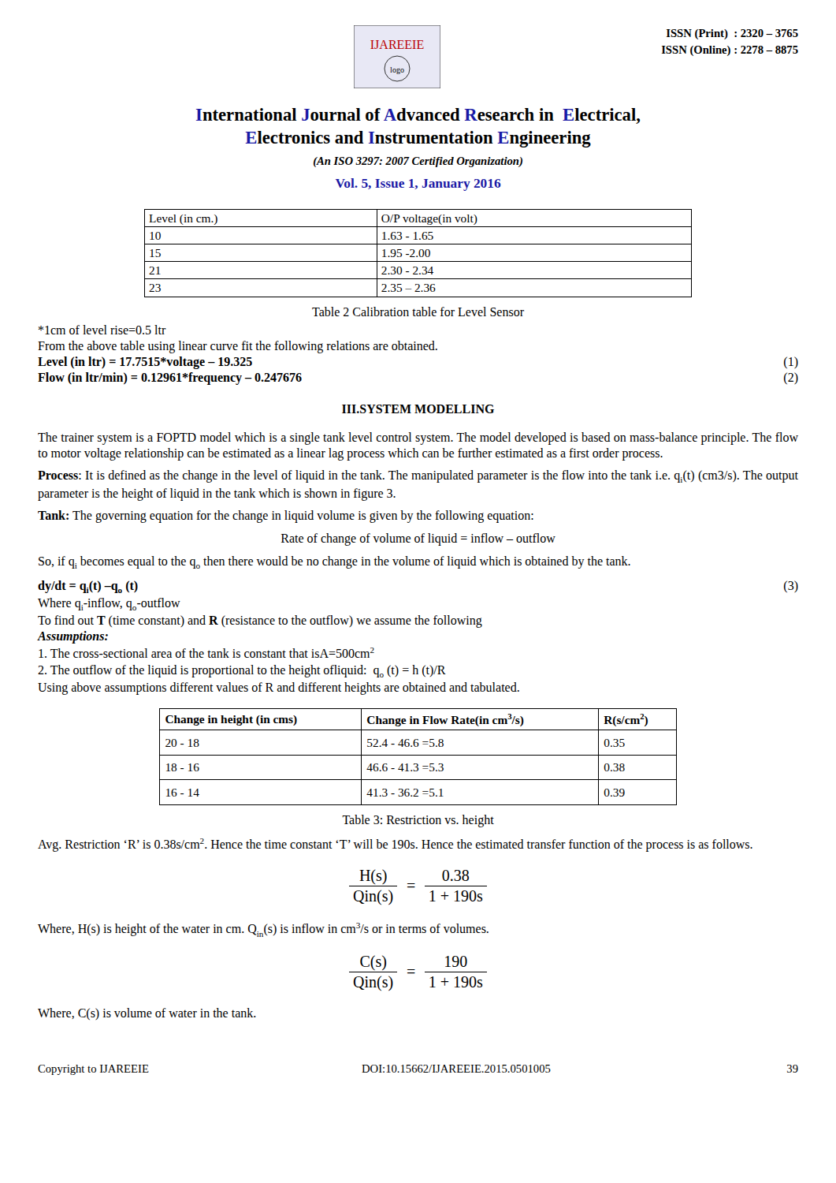ISSN (Print) : 2320 – 3765
ISSN (Online) : 2278 – 8875
International Journal of Advanced Research in Electrical,
Electronics and Instrumentation Engineering
(An ISO 3297: 2007 Certified Organization)
Vol. 5, Issue 1, January 2016
| Level (in cm.) | O/P voltage(in volt) |
| 10 | 1.63 - 1.65 |
| 15 | 1.95 -2.00 |
| 21 | 2.30 - 2.34 |
| 23 | 2.35 – 2.36 |
Table 2 Calibration table for Level Sensor
*1cm of level rise=0.5 ltr
From the above table using linear curve fit the following relations are obtained.
Level (in ltr) = 17.7515*voltage – 19.325 (1)
Flow (in ltr/min) = 0.12961*frequency – 0.247676 (2)
III.SYSTEM MODELLING
The trainer system is a FOPTD model which is a single tank level control system. The model developed is based on mass-balance principle. The flow to motor voltage relationship can be estimated as a linear lag process which can be further estimated as a first order process.
Process: It is defined as the change in the level of liquid in the tank. The manipulated parameter is the flow into the tank i.e. qi(t) (cm3/s). The output parameter is the height of liquid in the tank which is shown in figure 3.
Tank: The governing equation for the change in liquid volume is given by the following equation:
Rate of change of volume of liquid = inflow – outflow
So, if qi becomes equal to the qo then there would be no change in the volume of liquid which is obtained by the tank.
dy/dt = qi(t) –qo (t) (3)
Where qi-inflow, qo-outflow
To find out T (time constant) and R (resistance to the outflow) we assume the following
Assumptions:
1. The cross-sectional area of the tank is constant that isA=500cm2
2. The outflow of the liquid is proportional to the height ofliquid: qo (t) = h (t)/R
Using above assumptions different values of R and different heights are obtained and tabulated.
| Change in height (in cms) | Change in Flow Rate(in cm 3 /s) | R(s/cm 2 ) |
| --- | --- | --- |
| 20 - 18 | 52.4 - 46.6 =5.8 | 0.35 |
| 18 - 16 | 46.6 - 41.3 =5.3 | 0.38 |
| 16 - 14 | 41.3 - 36.2 =5.1 | 0.39 |
Table 3: Restriction vs. height
Avg. Restriction ‘R’ is 0.38s/cm2. Hence the time constant ‘T’ will be 190s. Hence the estimated transfer function of the process is as follows.
H(s) Qin(s) = 0.381 + 190s
Where, H(s) is height of the water in cm. Qin(s) is inflow in cm3/s or in terms of volumes.
C(s) Qin(s) = 1901 + 190s
Where, C(s) is volume of water in the tank.
Copyright to IJAREEIE
DOI:10.15662/IJAREEIE.2015.0501005
39